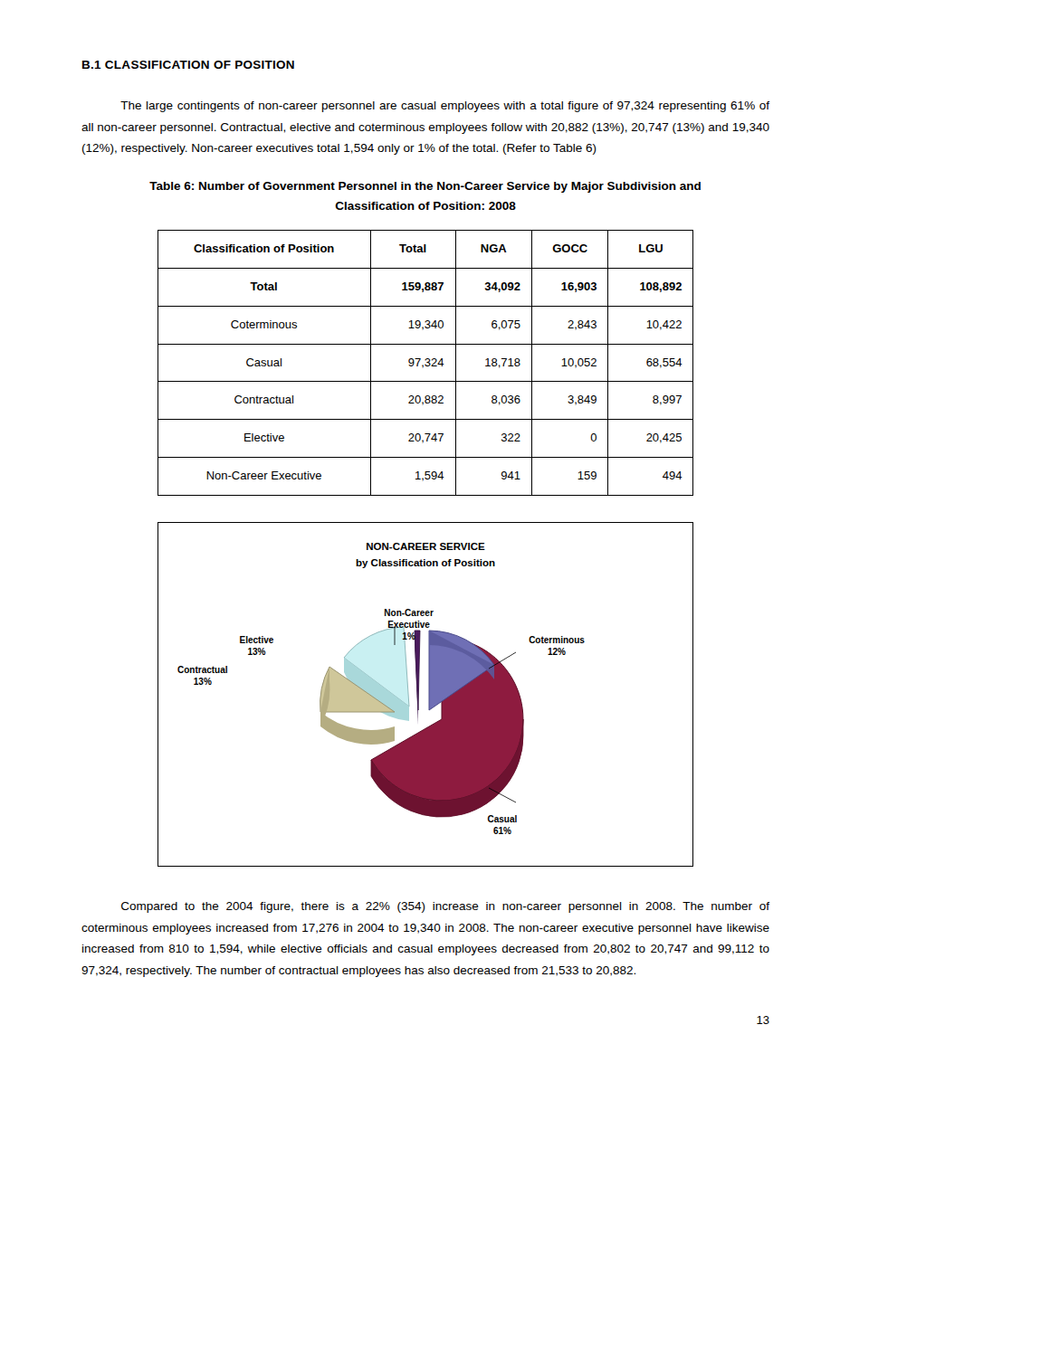B.1 CLASSIFICATION OF POSITION
The large contingents of non-career personnel are casual employees with a total figure of 97,324 representing 61% of all non-career personnel. Contractual, elective and coterminous employees follow with 20,882 (13%), 20,747 (13%) and 19,340 (12%), respectively. Non-career executives total 1,594 only or 1% of the total. (Refer to Table 6)
Table 6: Number of Government Personnel in the Non-Career Service by Major Subdivision and Classification of Position: 2008
| Classification of Position | Total | NGA | GOCC | LGU |
| --- | --- | --- | --- | --- |
| Total | 159,887 | 34,092 | 16,903 | 108,892 |
| Coterminous | 19,340 | 6,075 | 2,843 | 10,422 |
| Casual | 97,324 | 18,718 | 10,052 | 68,554 |
| Contractual | 20,882 | 8,036 | 3,849 | 8,997 |
| Elective | 20,747 | 322 | 0 | 20,425 |
| Non-Career Executive | 1,594 | 941 | 159 | 494 |
NON-CAREER SERVICE
by Classification of Position
Elective
13%
Contractual
13%
Non-Career
Executive
1%
Coterminous
12%
Casual
61%
Compared to the 2004 figure, there is a 22% (354) increase in non-career personnel in 2008. The number of coterminous employees increased from 17,276 in 2004 to 19,340 in 2008. The non-career executive personnel have likewise increased from 810 to 1,594, while elective officials and casual employees decreased from 20,802 to 20,747 and 99,112 to 97,324, respectively. The number of contractual employees has also decreased from 21,533 to 20,882.
13